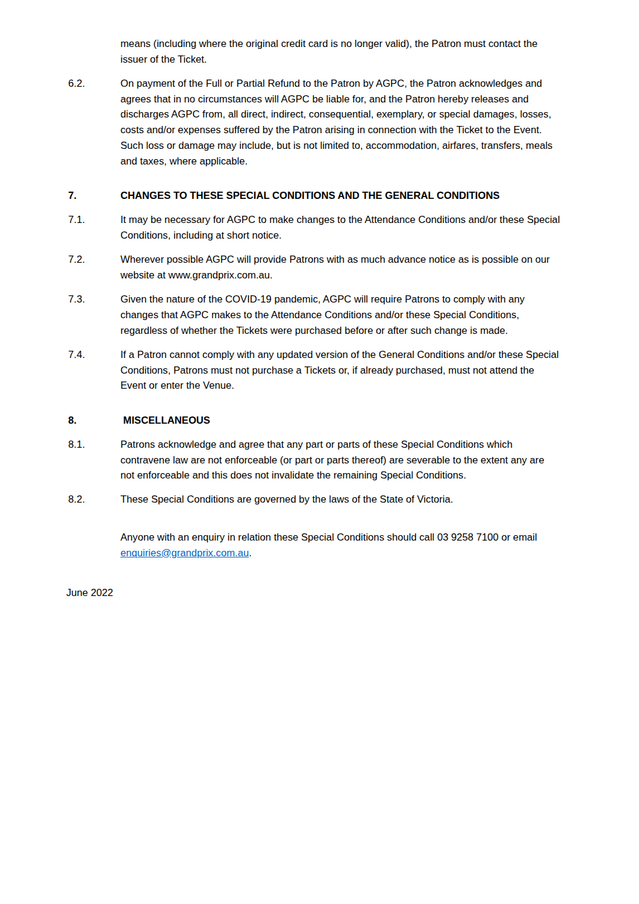means (including where the original credit card is no longer valid), the Patron must contact the issuer of the Ticket.
6.2. On payment of the Full or Partial Refund to the Patron by AGPC, the Patron acknowledges and agrees that in no circumstances will AGPC be liable for, and the Patron hereby releases and discharges AGPC from, all direct, indirect, consequential, exemplary, or special damages, losses, costs and/or expenses suffered by the Patron arising in connection with the Ticket to the Event. Such loss or damage may include, but is not limited to, accommodation, airfares, transfers, meals and taxes, where applicable.
7. CHANGES TO THESE SPECIAL CONDITIONS AND THE GENERAL CONDITIONS
7.1. It may be necessary for AGPC to make changes to the Attendance Conditions and/or these Special Conditions, including at short notice.
7.2. Wherever possible AGPC will provide Patrons with as much advance notice as is possible on our website at www.grandprix.com.au.
7.3. Given the nature of the COVID-19 pandemic, AGPC will require Patrons to comply with any changes that AGPC makes to the Attendance Conditions and/or these Special Conditions, regardless of whether the Tickets were purchased before or after such change is made.
7.4. If a Patron cannot comply with any updated version of the General Conditions and/or these Special Conditions, Patrons must not purchase a Tickets or, if already purchased, must not attend the Event or enter the Venue.
8. MISCELLANEOUS
8.1. Patrons acknowledge and agree that any part or parts of these Special Conditions which contravene law are not enforceable (or part or parts thereof) are severable to the extent any are not enforceable and this does not invalidate the remaining Special Conditions.
8.2. These Special Conditions are governed by the laws of the State of Victoria.
Anyone with an enquiry in relation these Special Conditions should call 03 9258 7100 or email enquiries@grandprix.com.au.
June 2022